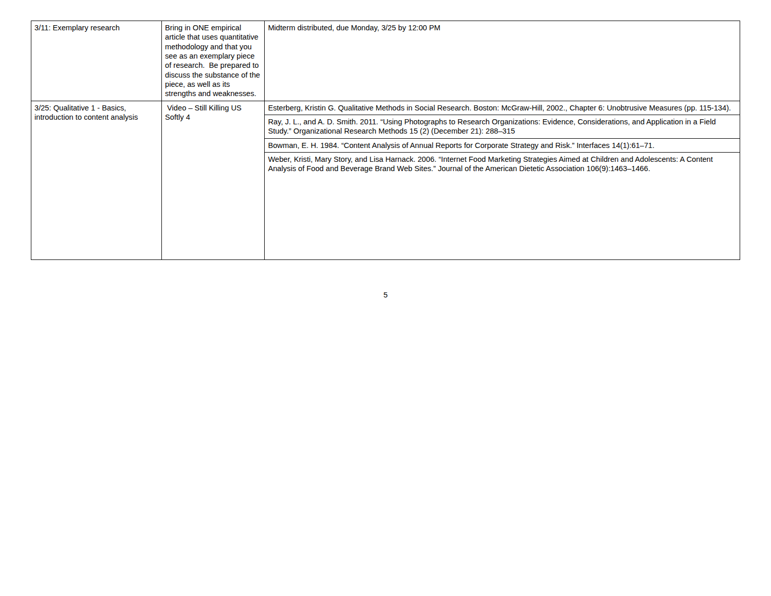| 3/11: Exemplary research | Bring in ONE empirical article that uses quantitative methodology and that you see as an exemplary piece of research. Be prepared to discuss the substance of the piece, as well as its strengths and weaknesses. | Midterm distributed, due Monday, 3/25 by 12:00 PM |
| 3/25: Qualitative 1 - Basics, introduction to content analysis | Video – Still Killing US Softly 4 | Esterberg, Kristin G. Qualitative Methods in Social Research. Boston: McGraw-Hill, 2002., Chapter 6: Unobtrusive Measures (pp. 115-134). |
| Ray, J. L., and A. D. Smith. 2011. “Using Photographs to Research Organizations: Evidence, Considerations, and Application in a Field Study.” Organizational Research Methods 15 (2) (December 21): 288–315 |
| Bowman, E. H. 1984. “Content Analysis of Annual Reports for Corporate Strategy and Risk.” Interfaces 14(1):61–71. |
| Weber, Kristi, Mary Story, and Lisa Harnack. 2006. “Internet Food Marketing Strategies Aimed at Children and Adolescents: A Content Analysis of Food and Beverage Brand Web Sites.” Journal of the American Dietetic Association 106(9):1463–1466. |
5